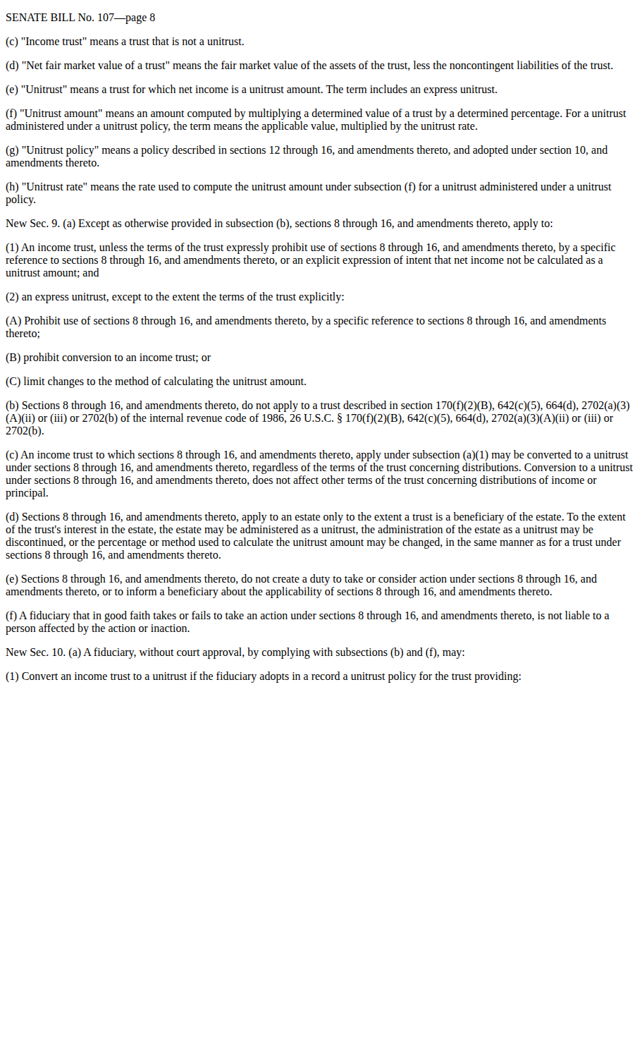SENATE BILL No. 107—page 8
(c) "Income trust" means a trust that is not a unitrust.
(d) "Net fair market value of a trust" means the fair market value of the assets of the trust, less the noncontingent liabilities of the trust.
(e) "Unitrust" means a trust for which net income is a unitrust amount. The term includes an express unitrust.
(f) "Unitrust amount" means an amount computed by multiplying a determined value of a trust by a determined percentage. For a unitrust administered under a unitrust policy, the term means the applicable value, multiplied by the unitrust rate.
(g) "Unitrust policy" means a policy described in sections 12 through 16, and amendments thereto, and adopted under section 10, and amendments thereto.
(h) "Unitrust rate" means the rate used to compute the unitrust amount under subsection (f) for a unitrust administered under a unitrust policy.
New Sec. 9. (a) Except as otherwise provided in subsection (b), sections 8 through 16, and amendments thereto, apply to:
(1) An income trust, unless the terms of the trust expressly prohibit use of sections 8 through 16, and amendments thereto, by a specific reference to sections 8 through 16, and amendments thereto, or an explicit expression of intent that net income not be calculated as a unitrust amount; and
(2) an express unitrust, except to the extent the terms of the trust explicitly:
(A) Prohibit use of sections 8 through 16, and amendments thereto, by a specific reference to sections 8 through 16, and amendments thereto;
(B) prohibit conversion to an income trust; or
(C) limit changes to the method of calculating the unitrust amount.
(b) Sections 8 through 16, and amendments thereto, do not apply to a trust described in section 170(f)(2)(B), 642(c)(5), 664(d), 2702(a)(3)(A)(ii) or (iii) or 2702(b) of the internal revenue code of 1986, 26 U.S.C. § 170(f)(2)(B), 642(c)(5), 664(d), 2702(a)(3)(A)(ii) or (iii) or 2702(b).
(c) An income trust to which sections 8 through 16, and amendments thereto, apply under subsection (a)(1) may be converted to a unitrust under sections 8 through 16, and amendments thereto, regardless of the terms of the trust concerning distributions. Conversion to a unitrust under sections 8 through 16, and amendments thereto, does not affect other terms of the trust concerning distributions of income or principal.
(d) Sections 8 through 16, and amendments thereto, apply to an estate only to the extent a trust is a beneficiary of the estate. To the extent of the trust's interest in the estate, the estate may be administered as a unitrust, the administration of the estate as a unitrust may be discontinued, or the percentage or method used to calculate the unitrust amount may be changed, in the same manner as for a trust under sections 8 through 16, and amendments thereto.
(e) Sections 8 through 16, and amendments thereto, do not create a duty to take or consider action under sections 8 through 16, and amendments thereto, or to inform a beneficiary about the applicability of sections 8 through 16, and amendments thereto.
(f) A fiduciary that in good faith takes or fails to take an action under sections 8 through 16, and amendments thereto, is not liable to a person affected by the action or inaction.
New Sec. 10. (a) A fiduciary, without court approval, by complying with subsections (b) and (f), may:
(1) Convert an income trust to a unitrust if the fiduciary adopts in a record a unitrust policy for the trust providing: